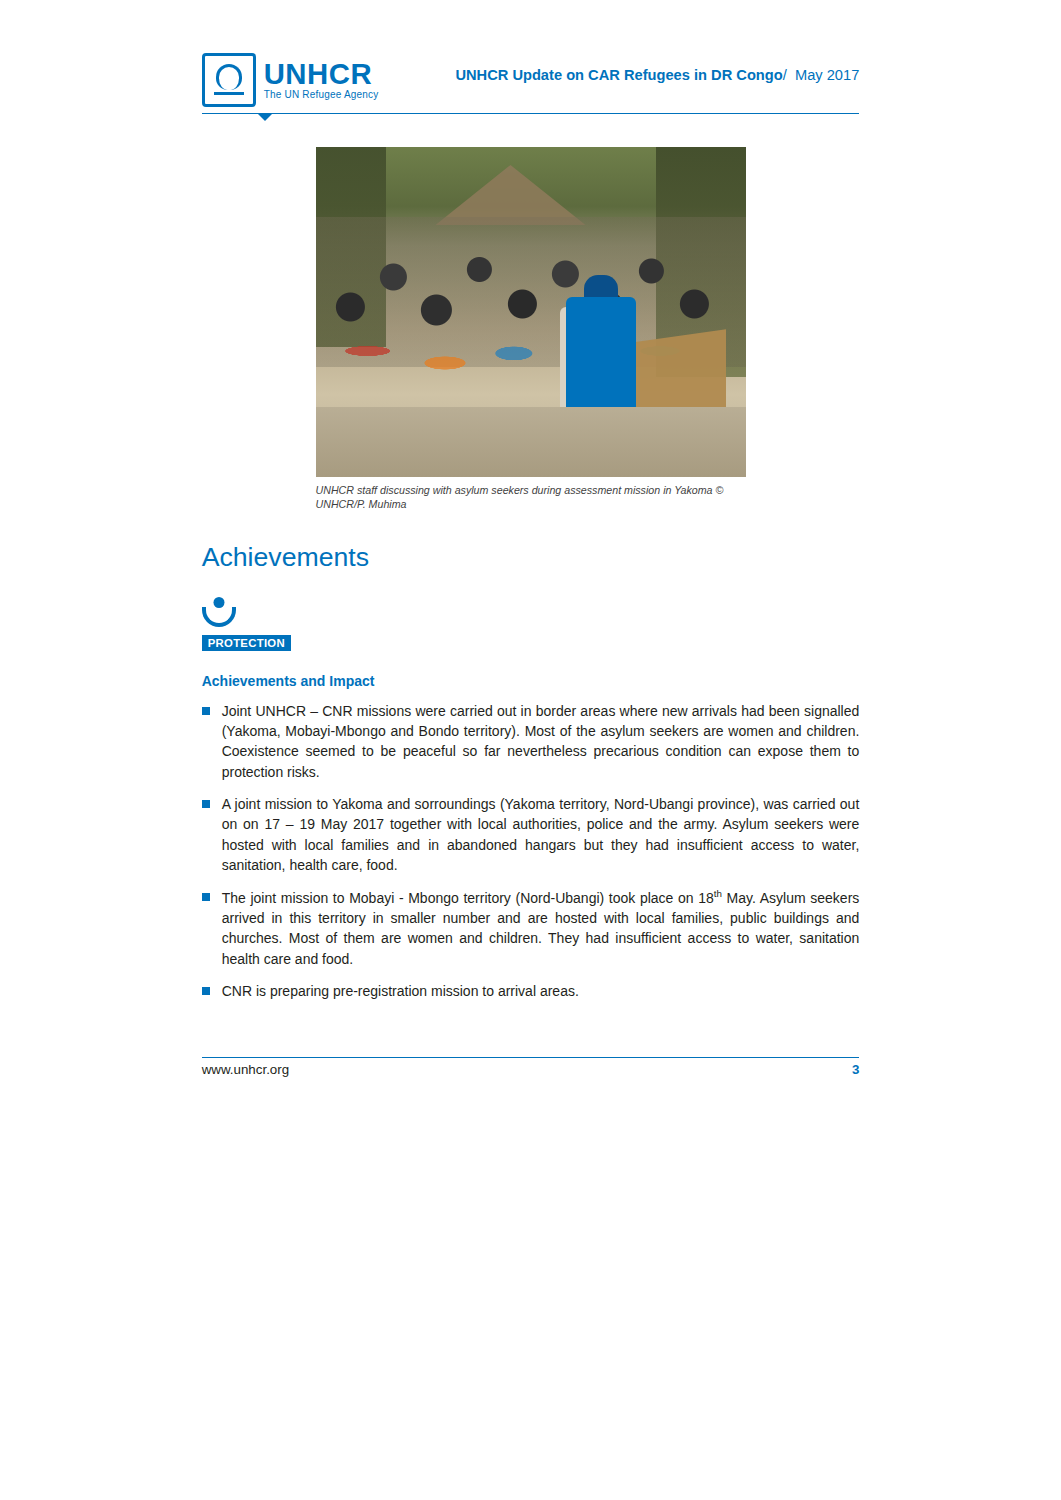UNHCR
The UN Refugee Agency
UNHCR Update on CAR Refugees in DR Congo/ May 2017
UNHCR staff discussing with asylum seekers during assessment mission in Yakoma © UNHCR/P. Muhima
Achievements
PROTECTION
Achievements and Impact
Joint UNHCR – CNR missions were carried out in border areas where new arrivals had been signalled (Yakoma, Mobayi-Mbongo and Bondo territory). Most of the asylum seekers are women and children. Coexistence seemed to be peaceful so far nevertheless precarious condition can expose them to protection risks.
A joint mission to Yakoma and sorroundings (Yakoma territory, Nord-Ubangi province), was carried out on on 17 – 19 May 2017 together with local authorities, police and the army. Asylum seekers were hosted with local families and in abandoned hangars but they had insufficient access to water, sanitation, health care, food.
The joint mission to Mobayi - Mbongo territory (Nord-Ubangi) took place on 18th May. Asylum seekers arrived in this territory in smaller number and are hosted with local families, public buildings and churches. Most of them are women and children. They had insufficient access to water, sanitation health care and food.
CNR is preparing pre-registration mission to arrival areas.
www.unhcr.org 3